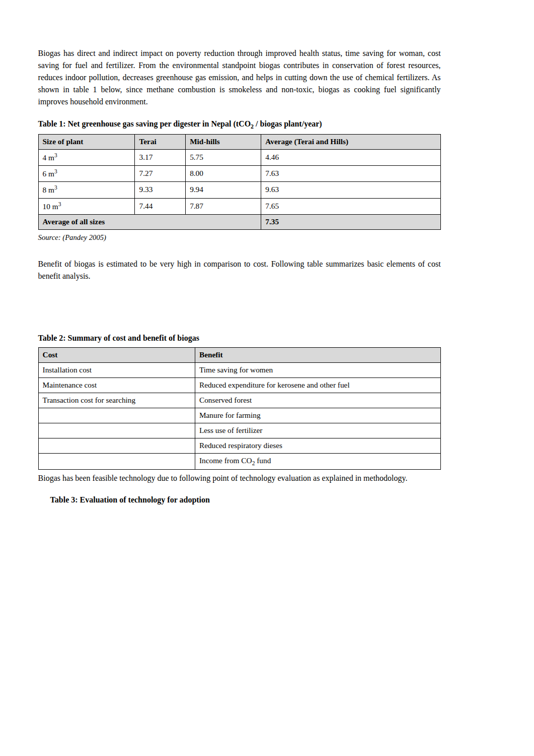Biogas has direct and indirect impact on poverty reduction through improved health status, time saving for woman, cost saving for fuel and fertilizer. From the environmental standpoint biogas contributes in conservation of forest resources, reduces indoor pollution, decreases greenhouse gas emission, and helps in cutting down the use of chemical fertilizers. As shown in table 1 below, since methane combustion is smokeless and non-toxic, biogas as cooking fuel significantly improves household environment.
Table 1: Net greenhouse gas saving per digester in Nepal (tCO2 / biogas plant/year)
| Size of plant | Terai | Mid-hills | Average (Terai and Hills) |
| --- | --- | --- | --- |
| 4 m 3 | 3.17 | 5.75 | 4.46 |
| 6 m 3 | 7.27 | 8.00 | 7.63 |
| 8 m 3 | 9.33 | 9.94 | 9.63 |
| 10 m 3 | 7.44 | 7.87 | 7.65 |
| Average of all sizes | 7.35 |
Source: (Pandey 2005)
Benefit of biogas is estimated to be very high in comparison to cost. Following table summarizes basic elements of cost benefit analysis.
Table 2: Summary of cost and benefit of biogas
| Cost | Benefit |
| --- | --- |
| Installation cost | Time saving for women |
| Maintenance cost | Reduced expenditure for kerosene and other fuel |
| Transaction cost for searching | Conserved forest |
| | Manure for farming |
| | Less use of fertilizer |
| | Reduced respiratory dieses |
| | Income from CO 2 fund |
Biogas has been feasible technology due to following point of technology evaluation as explained in methodology.
Table 3: Evaluation of technology for adoption